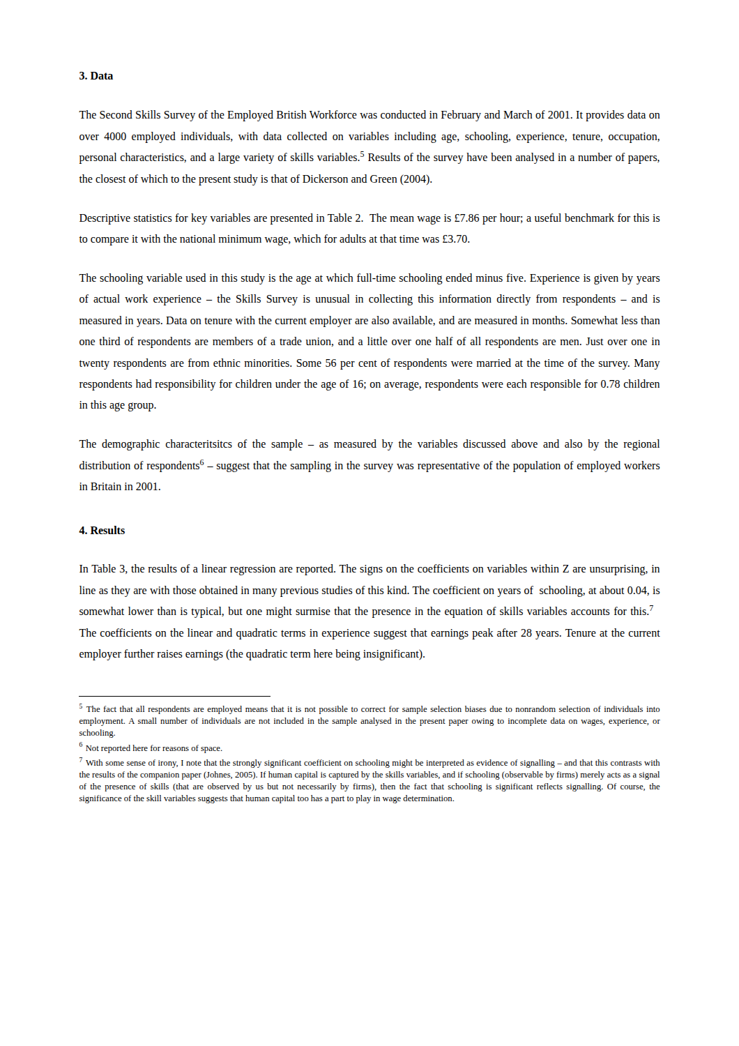3. Data
The Second Skills Survey of the Employed British Workforce was conducted in February and March of 2001. It provides data on over 4000 employed individuals, with data collected on variables including age, schooling, experience, tenure, occupation, personal characteristics, and a large variety of skills variables.5 Results of the survey have been analysed in a number of papers, the closest of which to the present study is that of Dickerson and Green (2004).
Descriptive statistics for key variables are presented in Table 2. The mean wage is £7.86 per hour; a useful benchmark for this is to compare it with the national minimum wage, which for adults at that time was £3.70.
The schooling variable used in this study is the age at which full-time schooling ended minus five. Experience is given by years of actual work experience – the Skills Survey is unusual in collecting this information directly from respondents – and is measured in years. Data on tenure with the current employer are also available, and are measured in months. Somewhat less than one third of respondents are members of a trade union, and a little over one half of all respondents are men. Just over one in twenty respondents are from ethnic minorities. Some 56 per cent of respondents were married at the time of the survey. Many respondents had responsibility for children under the age of 16; on average, respondents were each responsible for 0.78 children in this age group.
The demographic characteritsitcs of the sample – as measured by the variables discussed above and also by the regional distribution of respondents6 – suggest that the sampling in the survey was representative of the population of employed workers in Britain in 2001.
4. Results
In Table 3, the results of a linear regression are reported. The signs on the coefficients on variables within Z are unsurprising, in line as they are with those obtained in many previous studies of this kind. The coefficient on years of schooling, at about 0.04, is somewhat lower than is typical, but one might surmise that the presence in the equation of skills variables accounts for this.7 The coefficients on the linear and quadratic terms in experience suggest that earnings peak after 28 years. Tenure at the current employer further raises earnings (the quadratic term here being insignificant).
5 The fact that all respondents are employed means that it is not possible to correct for sample selection biases due to nonrandom selection of individuals into employment. A small number of individuals are not included in the sample analysed in the present paper owing to incomplete data on wages, experience, or schooling.
6 Not reported here for reasons of space.
7 With some sense of irony, I note that the strongly significant coefficient on schooling might be interpreted as evidence of signalling – and that this contrasts with the results of the companion paper (Johnes, 2005). If human capital is captured by the skills variables, and if schooling (observable by firms) merely acts as a signal of the presence of skills (that are observed by us but not necessarily by firms), then the fact that schooling is significant reflects signalling. Of course, the significance of the skill variables suggests that human capital too has a part to play in wage determination.